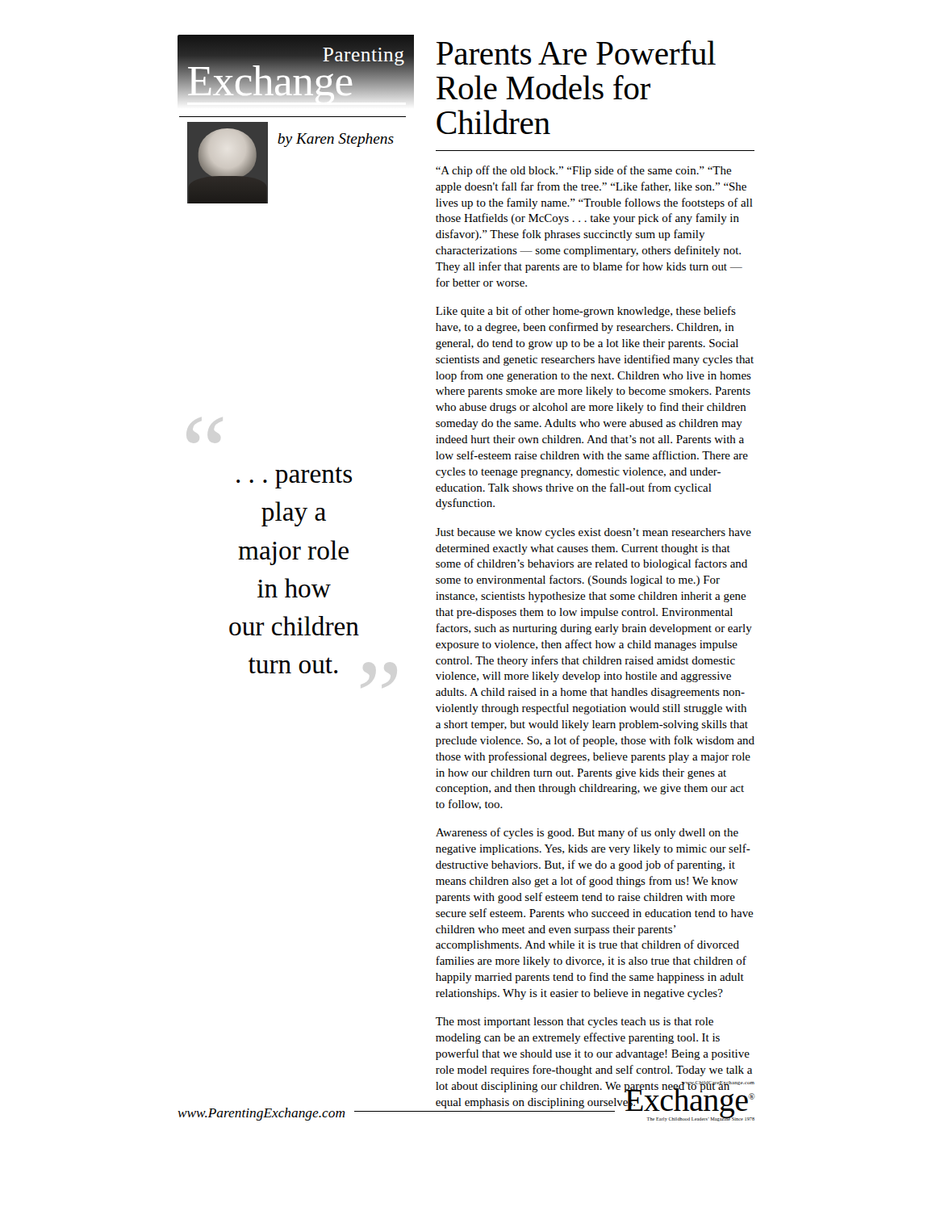Parenting
Exchange
by Karen Stephens
Parents Are Powerful
Role Models for Children
“A chip off the old block.” “Flip side of the same coin.” “The apple doesn't fall far from the tree.” “Like father, like son.” “She lives up to the family name.” “Trouble follows the footsteps of all those Hatfields (or McCoys . . . take your pick of any family in disfavor).” These folk phrases succinctly sum up family characterizations — some complimentary, others definitely not. They all infer that parents are to blame for how kids turn out — for better or worse.
Like quite a bit of other home-grown knowledge, these beliefs have, to a degree, been confirmed by researchers. Children, in general, do tend to grow up to be a lot like their parents. Social scientists and genetic researchers have identified many cycles that loop from one generation to the next. Children who live in homes where parents smoke are more likely to become smokers. Parents who abuse drugs or alcohol are more likely to find their children someday do the same. Adults who were abused as children may indeed hurt their own children. And that’s not all. Parents with a low self-esteem raise children with the same affliction. There are cycles to teenage pregnancy, domestic violence, and under-education. Talk shows thrive on the fall-out from cyclical dysfunction.
Just because we know cycles exist doesn’t mean researchers have determined exactly what causes them. Current thought is that some of children’s behaviors are related to biological factors and some to environmental factors. (Sounds logical to me.) For instance, scientists hypothesize that some children inherit a gene that pre-disposes them to low impulse control. Environmental factors, such as nurturing during early brain development or early exposure to violence, then affect how a child manages impulse control. The theory infers that children raised amidst domestic violence, will more likely develop into hostile and aggressive adults. A child raised in a home that handles disagreements non-violently through respectful negotiation would still struggle with a short temper, but would likely learn problem-solving skills that preclude violence. So, a lot of people, those with folk wisdom and those with professional degrees, believe parents play a major role in how our children turn out. Parents give kids their genes at conception, and then through childrearing, we give them our act to follow, too.
Awareness of cycles is good. But many of us only dwell on the negative implications. Yes, kids are very likely to mimic our self-destructive behaviors. But, if we do a good job of parenting, it means children also get a lot of good things from us! We know parents with good self esteem tend to raise children with more secure self esteem. Parents who succeed in education tend to have children who meet and even surpass their parents’ accomplishments. And while it is true that children of divorced families are more likely to divorce, it is also true that children of happily married parents tend to find the same happiness in adult relationships. Why is it easier to believe in negative cycles?
The most important lesson that cycles teach us is that role modeling can be an extremely effective parenting tool. It is powerful that we should use it to our advantage! Being a positive role model requires fore-thought and self control. Today we talk a lot about disciplining our children. We parents need to put an equal emphasis on disciplining ourselves.
“
. . . parents play a major role in how our children turn out.
”
www.ParentingExchange.com
www.ChildCareExchange.com
Exchange®
The Early Childhood Leaders’ Magazine Since 1978